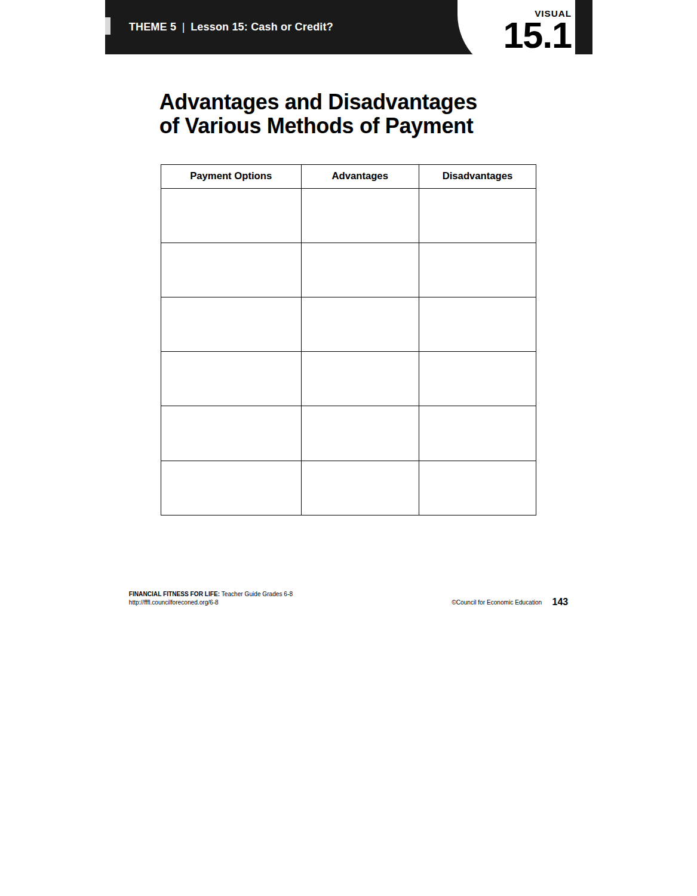THEME 5|Lesson 15: Cash or Credit?
VISUAL
15.1
Advantages and Disadvantages
of Various Methods of Payment
| Payment Options | Advantages | Disadvantages |
| --- | --- | --- |
FINANCIAL FITNESS FOR LIFE: Teacher Guide Grades 6-8
http://fffl.councilforeconed.org/6-8
©Council for Economic Education 143